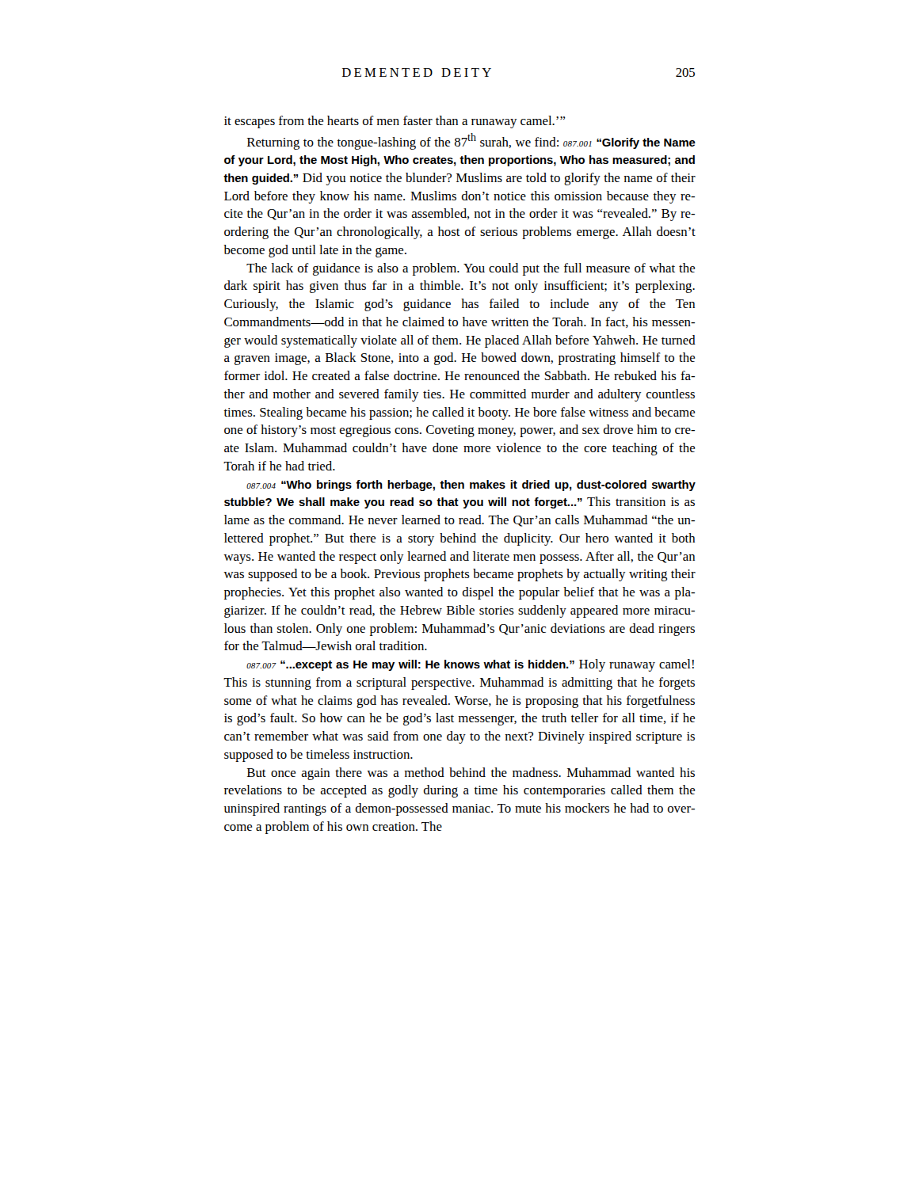DEMENTED DEITY 205
it escapes from the hearts of men faster than a runaway camel.’”
Returning to the tongue-lashing of the 87th surah, we find: 087.001 “Glorify the Name of your Lord, the Most High, Who creates, then proportions, Who has measured; and then guided.” Did you notice the blunder? Muslims are told to glorify the name of their Lord before they know his name. Muslims don’t notice this omission because they recite the Qur’an in the order it was assembled, not in the order it was “revealed.” By reordering the Qur’an chronologically, a host of serious problems emerge. Allah doesn’t become god until late in the game.
The lack of guidance is also a problem. You could put the full measure of what the dark spirit has given thus far in a thimble. It’s not only insufficient; it’s perplexing. Curiously, the Islamic god’s guidance has failed to include any of the Ten Commandments—odd in that he claimed to have written the Torah. In fact, his messenger would systematically violate all of them. He placed Allah before Yahweh. He turned a graven image, a Black Stone, into a god. He bowed down, prostrating himself to the former idol. He created a false doctrine. He renounced the Sabbath. He rebuked his father and mother and severed family ties. He committed murder and adultery countless times. Stealing became his passion; he called it booty. He bore false witness and became one of history’s most egregious cons. Coveting money, power, and sex drove him to create Islam. Muhammad couldn’t have done more violence to the core teaching of the Torah if he had tried.
087.004 “Who brings forth herbage, then makes it dried up, dust-colored swarthy stubble? We shall make you read so that you will not forget...” This transition is as lame as the command. He never learned to read. The Qur’an calls Muhammad “the unlettered prophet.” But there is a story behind the duplicity. Our hero wanted it both ways. He wanted the respect only learned and literate men possess. After all, the Qur’an was supposed to be a book. Previous prophets became prophets by actually writing their prophecies. Yet this prophet also wanted to dispel the popular belief that he was a plagiarizer. If he couldn’t read, the Hebrew Bible stories suddenly appeared more miraculous than stolen. Only one problem: Muhammad’s Qur’anic deviations are dead ringers for the Talmud—Jewish oral tradition.
087.007 “...except as He may will: He knows what is hidden.” Holy runaway camel! This is stunning from a scriptural perspective. Muhammad is admitting that he forgets some of what he claims god has revealed. Worse, he is proposing that his forgetfulness is god’s fault. So how can he be god’s last messenger, the truth teller for all time, if he can’t remember what was said from one day to the next? Divinely inspired scripture is supposed to be timeless instruction.
But once again there was a method behind the madness. Muhammad wanted his revelations to be accepted as godly during a time his contemporaries called them the uninspired rantings of a demon-possessed maniac. To mute his mockers he had to overcome a problem of his own creation. The